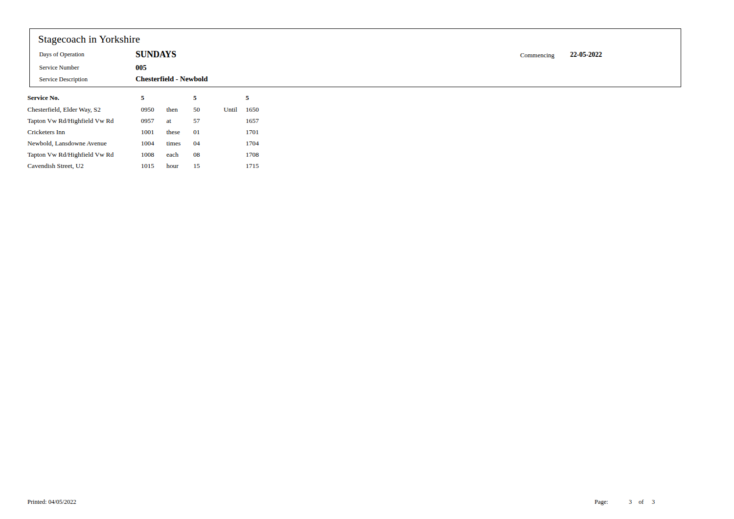Stagecoach in Yorkshire
Days of Operation
SUNDAYS
Service Number
005
Service Description
Chesterfield - Newbold
Commencing
22-05-2022
| Service No. | 5 | | 5 | | 5 |
| --- | --- | --- | --- | --- | --- |
| Chesterfield, Elder Way, S2 | 0950 | then | 50 | Until | 1650 |
| Tapton Vw Rd/Highfield Vw Rd | 0957 | at | 57 | | 1657 |
| Cricketers Inn | 1001 | these | 01 | | 1701 |
| Newbold, Lansdowne Avenue | 1004 | times | 04 | | 1704 |
| Tapton Vw Rd/Highfield Vw Rd | 1008 | each | 08 | | 1708 |
| Cavendish Street, U2 | 1015 | hour | 15 | | 1715 |
Printed: 04/05/2022
Page:
3
of
3